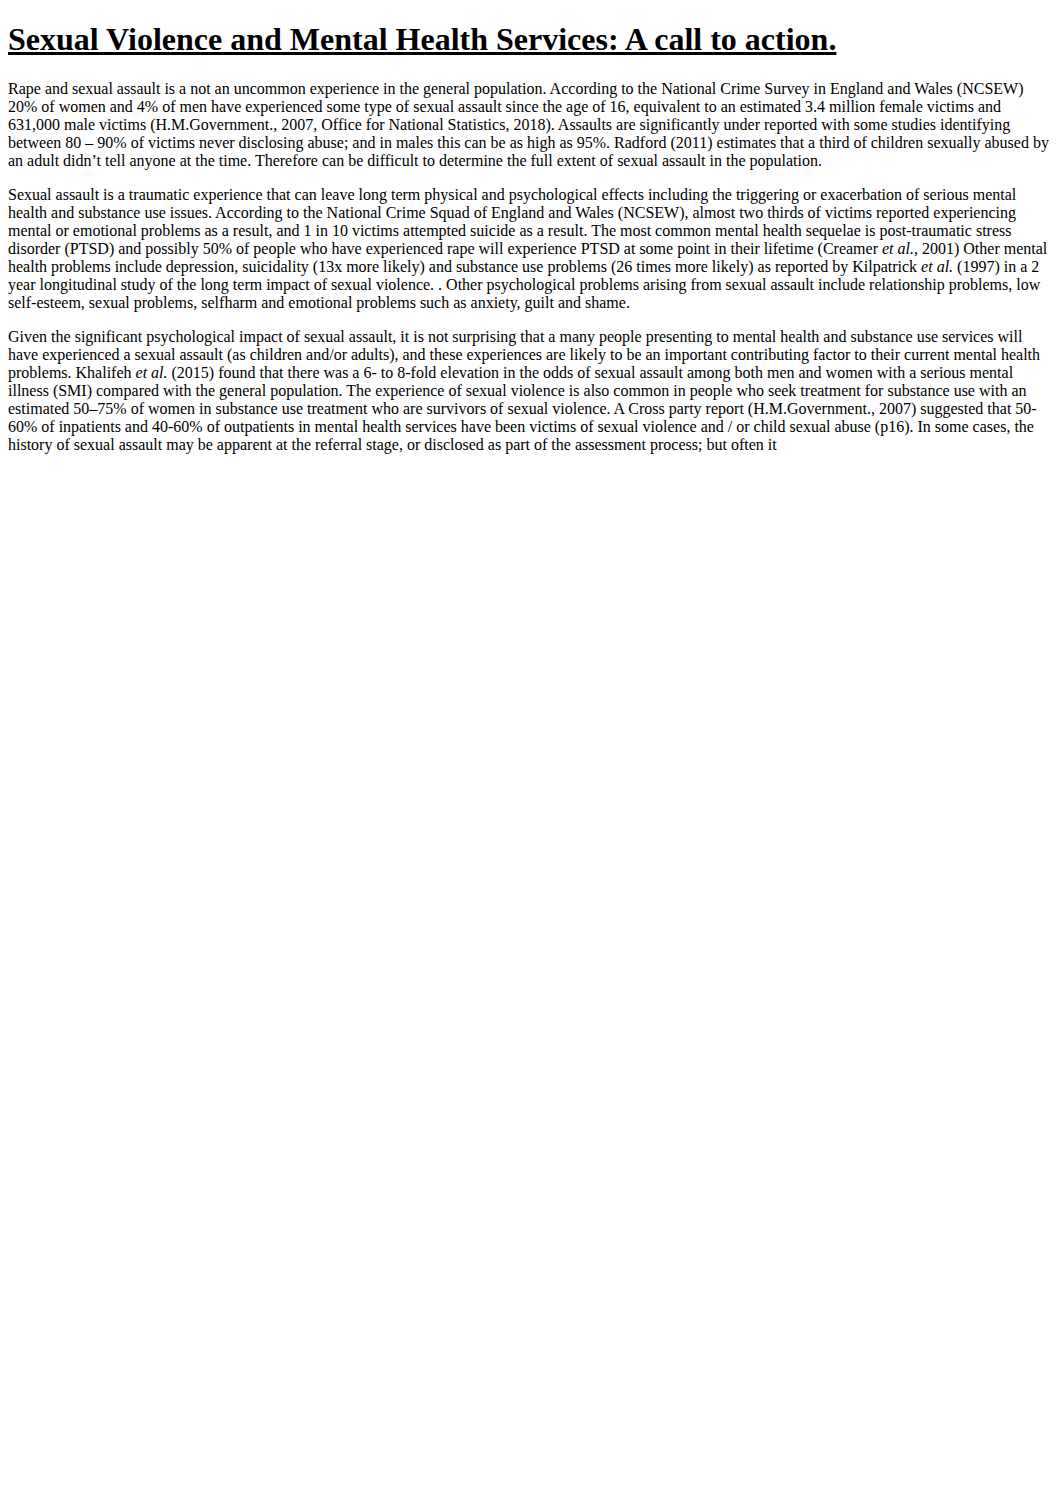Sexual Violence and Mental Health Services: A call to action.
Rape and sexual assault is a not an uncommon experience in the general population. According to the National Crime Survey in England and Wales (NCSEW) 20% of women and 4% of men have experienced some type of sexual assault since the age of 16, equivalent to an estimated 3.4 million female victims and 631,000 male victims (H.M.Government., 2007, Office for National Statistics, 2018). Assaults are significantly under reported with some studies identifying between 80 – 90% of victims never disclosing abuse; and in males this can be as high as 95%. Radford (2011) estimates that a third of children sexually abused by an adult didn’t tell anyone at the time. Therefore can be difficult to determine the full extent of sexual assault in the population.
Sexual assault is a traumatic experience that can leave long term physical and psychological effects including the triggering or exacerbation of serious mental health and substance use issues. According to the National Crime Squad of England and Wales (NCSEW), almost two thirds of victims reported experiencing mental or emotional problems as a result, and 1 in 10 victims attempted suicide as a result. The most common mental health sequelae is post-traumatic stress disorder (PTSD) and possibly 50% of people who have experienced rape will experience PTSD at some point in their lifetime (Creamer et al., 2001) Other mental health problems include depression, suicidality (13x more likely) and substance use problems (26 times more likely) as reported by Kilpatrick et al. (1997) in a 2 year longitudinal study of the long term impact of sexual violence. . Other psychological problems arising from sexual assault include relationship problems, low self-esteem, sexual problems, selfharm and emotional problems such as anxiety, guilt and shame.
Given the significant psychological impact of sexual assault, it is not surprising that a many people presenting to mental health and substance use services will have experienced a sexual assault (as children and/or adults), and these experiences are likely to be an important contributing factor to their current mental health problems. Khalifeh et al. (2015) found that there was a 6- to 8-fold elevation in the odds of sexual assault among both men and women with a serious mental illness (SMI) compared with the general population. The experience of sexual violence is also common in people who seek treatment for substance use with an estimated 50–75% of women in substance use treatment who are survivors of sexual violence. A Cross party report (H.M.Government., 2007) suggested that 50-60% of inpatients and 40-60% of outpatients in mental health services have been victims of sexual violence and / or child sexual abuse (p16). In some cases, the history of sexual assault may be apparent at the referral stage, or disclosed as part of the assessment process; but often it